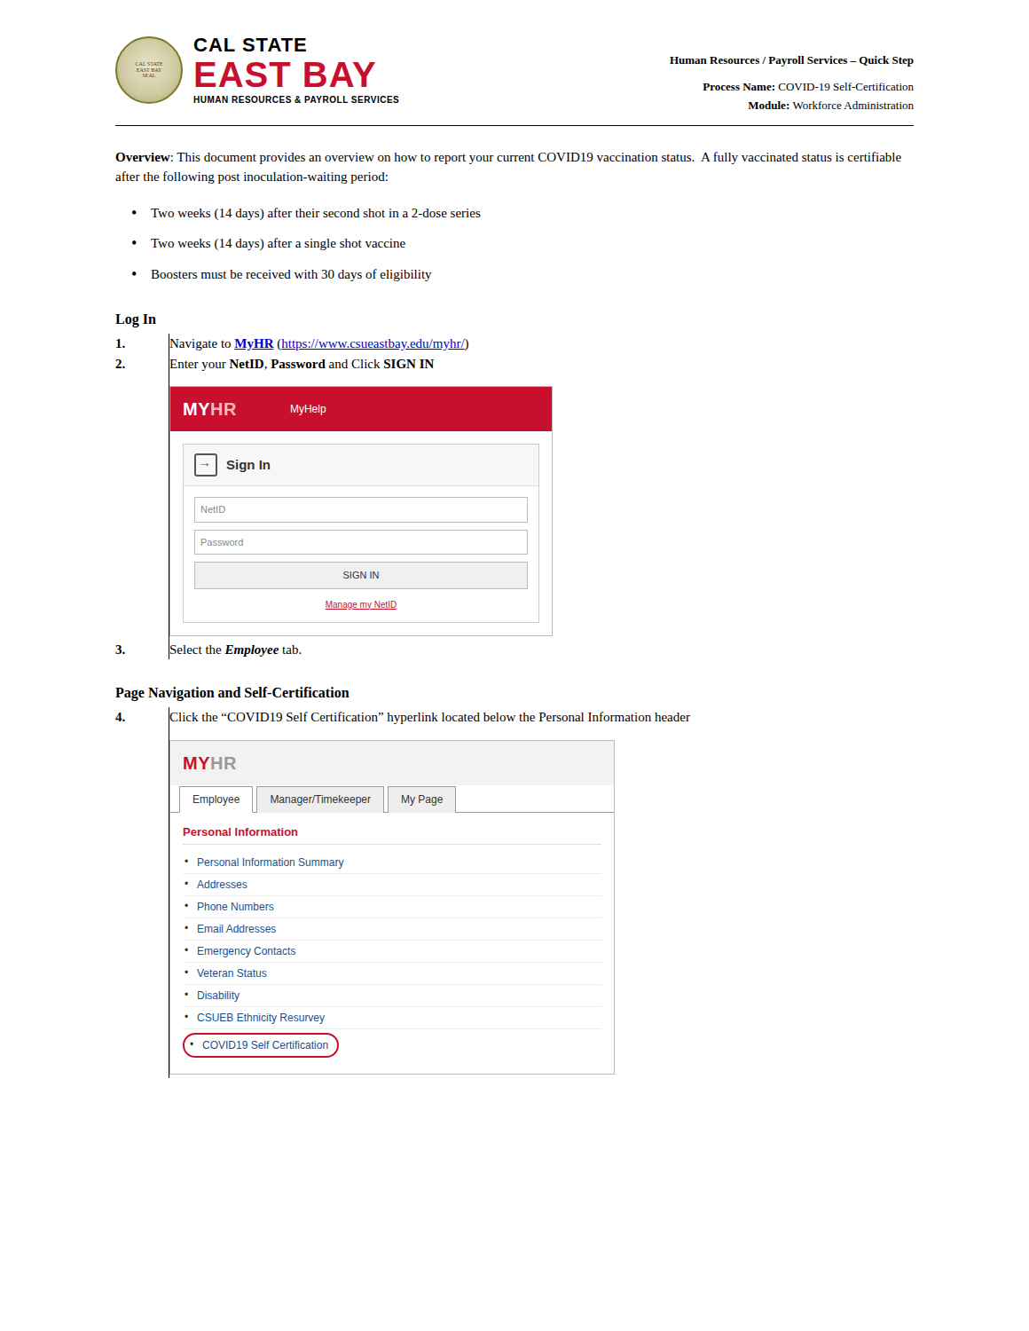CAL STATE
EAST BAY
SEAL
CAL STATE
EAST BAY
HUMAN RESOURCES & PAYROLL SERVICES
Human Resources / Payroll Services – Quick Step
Process Name: COVID-19 Self-Certification
Module: Workforce Administration
Overview: This document provides an overview on how to report your current COVID19 vaccination status. A fully vaccinated status is certifiable after the following post inoculation-waiting period:
Two weeks (14 days) after their second shot in a 2-dose series
Two weeks (14 days) after a single shot vaccine
Boosters must be received with 30 days of eligibility
Log In
| 1. | Navigate to MyHR ( https://www.csueastbay.edu/myhr/ ) |
| 2. | Enter your NetID , Password and Click SIGN IN MY HR MyHelp Sign In NetID Password SIGN IN Manage my NetID |
| 3. | Select the Employee tab. |
Page Navigation and Self-Certification
| 4. | Click the “COVID19 Self Certification” hyperlink located below the Personal Information header MY HR Employee Manager/Timekeeper My Page Personal Information Personal Information Summary Addresses Phone Numbers Email Addresses Emergency Contacts Veteran Status Disability CSUEB Ethnicity Resurvey COVID19 Self Certification |